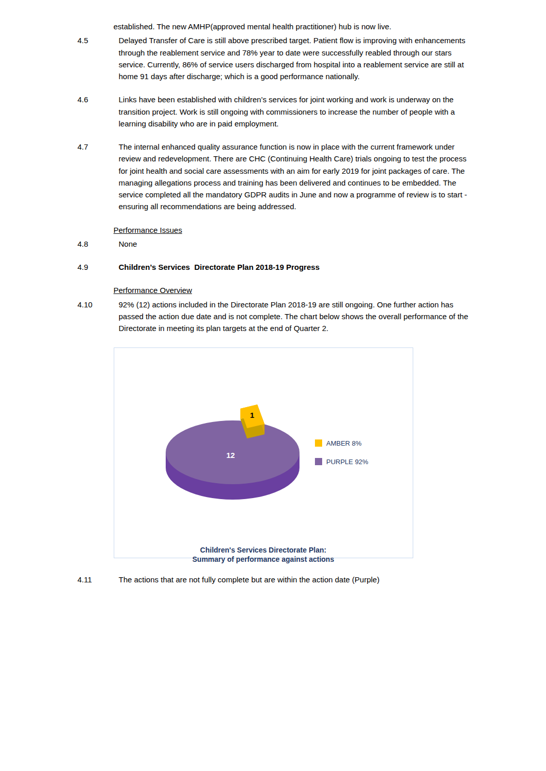established. The new AMHP(approved mental health practitioner) hub is now live.
4.5
Delayed Transfer of Care is still above prescribed target. Patient flow is improving with enhancements through the reablement service and 78% year to date were successfully reabled through our stars service. Currently, 86% of service users discharged from hospital into a reablement service are still at home 91 days after discharge; which is a good performance nationally.
4.6
Links have been established with children’s services for joint working and work is underway on the transition project. Work is still ongoing with commissioners to increase the number of people with a learning disability who are in paid employment.
4.7
The internal enhanced quality assurance function is now in place with the current framework under review and redevelopment. There are CHC (Continuing Health Care) trials ongoing to test the process for joint health and social care assessments with an aim for early 2019 for joint packages of care. The managing allegations process and training has been delivered and continues to be embedded. The service completed all the mandatory GDPR audits in June and now a programme of review is to start - ensuring all recommendations are being addressed.
Performance Issues
4.8
None
4.9
Children’s Services Directorate Plan 2018-19 Progress
Performance Overview
4.10
92% (12) actions included in the Directorate Plan 2018-19 are still ongoing. One further action has passed the action due date and is not complete. The chart below shows the overall performance of the Directorate in meeting its plan targets at the end of Quarter 2.
1 12 AMBER 8% PURPLE 92%
Children's Services Directorate Plan:
Summary of performance against actions
4.11
The actions that are not fully complete but are within the action date (Purple)